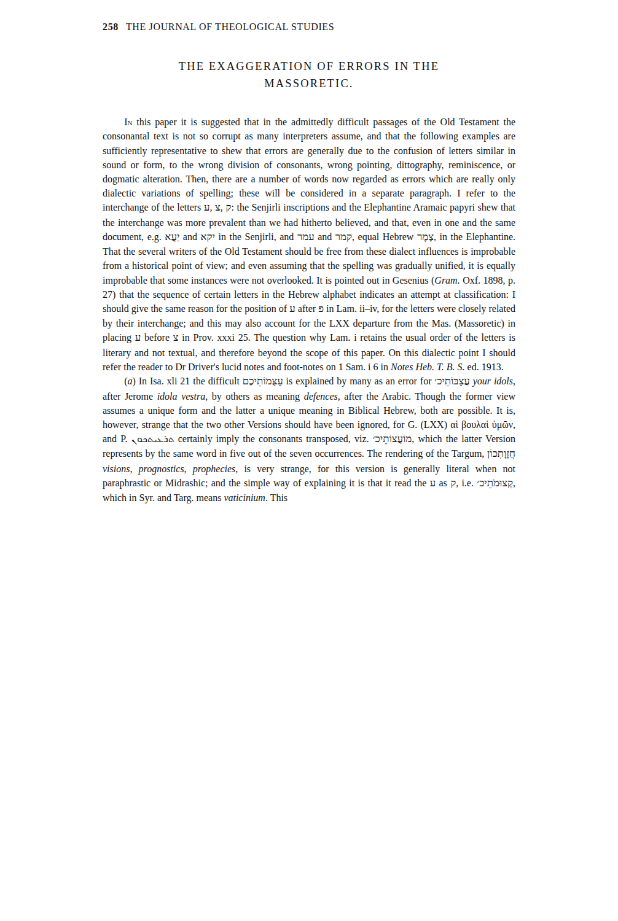258 THE JOURNAL OF THEOLOGICAL STUDIES
The Exaggeration of Errors in the
Massoretic.
In this paper it is suggested that in the admittedly difficult passages of the Old Testament the consonantal text is not so corrupt as many interpreters assume, and that the following examples are sufficiently representative to shew that errors are generally due to the confusion of letters similar in sound or form, to the wrong division of consonants, wrong pointing, dittography, reminiscence, or dogmatic alteration. Then, there are a number of words now regarded as errors which are really only dialectic variations of spelling; these will be considered in a separate paragraph. I refer to the interchange of the letters ע, צ, ק: the Senjirli inscriptions and the Elephantine Aramaic papyri shew that the interchange was more prevalent than we had hitherto believed, and that, even in one and the same document, e.g. יַעֲא and יקא in the Senjirli, and עמר and קמר, equal Hebrew צֶמֶר, in the Elephantine. That the several writers of the Old Testament should be free from these dialect influences is improbable from a historical point of view; and even assuming that the spelling was gradually unified, it is equally improbable that some instances were not overlooked. It is pointed out in Gesenius (Gram. Oxf. 1898, p. 27) that the sequence of certain letters in the Hebrew alphabet indicates an attempt at classification: I should give the same reason for the position of ע after פ in Lam. ii–iv, for the letters were closely related by their interchange; and this may also account for the LXX departure from the Mas. (Massoretic) in placing ע before צ in Prov. xxxi 25. The question why Lam. i retains the usual order of the letters is literary and not textual, and therefore beyond the scope of this paper. On this dialectic point I should refer the reader to Dr Driver's lucid notes and foot-notes on 1 Sam. i 6 in Notes Heb. T. B. S. ed. 1913.
(a) In Isa. xli 21 the difficult עַצֻּמוֹתֵיכֶם is explained by many as an error for עֲצַבּוֹתֵיכ׳ your idols, after Jerome idola vestra, by others as meaning defences, after the Arabic. Though the former view assumes a unique form and the latter a unique meaning in Biblical Hebrew, both are possible. It is, however, strange that the two other Versions should have been ignored, for G. (LXX) αἱ βουλαὶ ὑμῶν, and P. ܬܪܥܝܬܟܘܢ certainly imply the consonants transposed, viz. מוֹעֲצוֹתֵיכ׳, which the latter Version represents by the same word in five out of the seven occurrences. The rendering of the Targum, חֲזָוָתְכוֹן visions, prognostics, prophecies, is very strange, for this version is generally literal when not paraphrastic or Midrashic; and the simple way of explaining it is that it read the ע as ק, i.e. קְצוּמֹתֵיכ׳, which in Syr. and Targ. means vaticinium. This